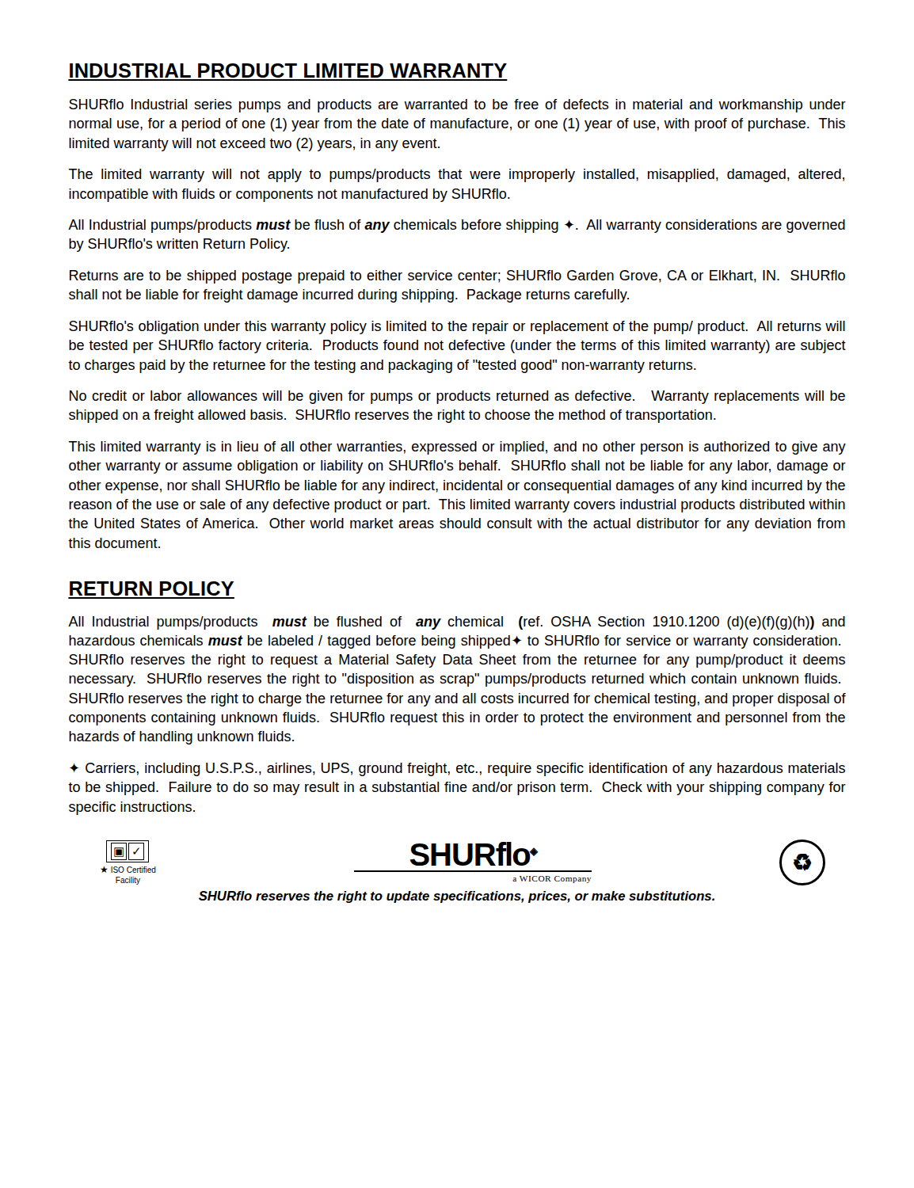INDUSTRIAL PRODUCT LIMITED WARRANTY
SHURflo Industrial series pumps and products are warranted to be free of defects in material and workmanship under normal use, for a period of one (1) year from the date of manufacture, or one (1) year of use, with proof of purchase. This limited warranty will not exceed two (2) years, in any event.
The limited warranty will not apply to pumps/products that were improperly installed, misapplied, damaged, altered, incompatible with fluids or components not manufactured by SHURflo.
All Industrial pumps/products must be flush of any chemicals before shipping ✦. All warranty considerations are governed by SHURflo's written Return Policy.
Returns are to be shipped postage prepaid to either service center; SHURflo Garden Grove, CA or Elkhart, IN. SHURflo shall not be liable for freight damage incurred during shipping. Package returns carefully.
SHURflo's obligation under this warranty policy is limited to the repair or replacement of the pump/ product. All returns will be tested per SHURflo factory criteria. Products found not defective (under the terms of this limited warranty) are subject to charges paid by the returnee for the testing and packaging of "tested good" non-warranty returns.
No credit or labor allowances will be given for pumps or products returned as defective. Warranty replacements will be shipped on a freight allowed basis. SHURflo reserves the right to choose the method of transportation.
This limited warranty is in lieu of all other warranties, expressed or implied, and no other person is authorized to give any other warranty or assume obligation or liability on SHURflo's behalf. SHURflo shall not be liable for any labor, damage or other expense, nor shall SHURflo be liable for any indirect, incidental or consequential damages of any kind incurred by the reason of the use or sale of any defective product or part. This limited warranty covers industrial products distributed within the United States of America. Other world market areas should consult with the actual distributor for any deviation from this document.
RETURN POLICY
All Industrial pumps/products must be flushed of any chemical (ref. OSHA Section 1910.1200 (d)(e)(f)(g)(h)) and hazardous chemicals must be labeled / tagged before being shipped✦ to SHURflo for service or warranty consideration. SHURflo reserves the right to request a Material Safety Data Sheet from the returnee for any pump/product it deems necessary. SHURflo reserves the right to "disposition as scrap" pumps/products returned which contain unknown fluids. SHURflo reserves the right to charge the returnee for any and all costs incurred for chemical testing, and proper disposal of components containing unknown fluids. SHURflo request this in order to protect the environment and personnel from the hazards of handling unknown fluids.
✦ Carriers, including U.S.P.S., airlines, UPS, ground freight, etc., require specific identification of any hazardous materials to be shipped. Failure to do so may result in a substantial fine and/or prison term. Check with your shipping company for specific instructions.
▣✓
★ ISO Certified
Facility
SHURflo◈
a WICOR Company
♻
SHURflo reserves the right to update specifications, prices, or make substitutions.